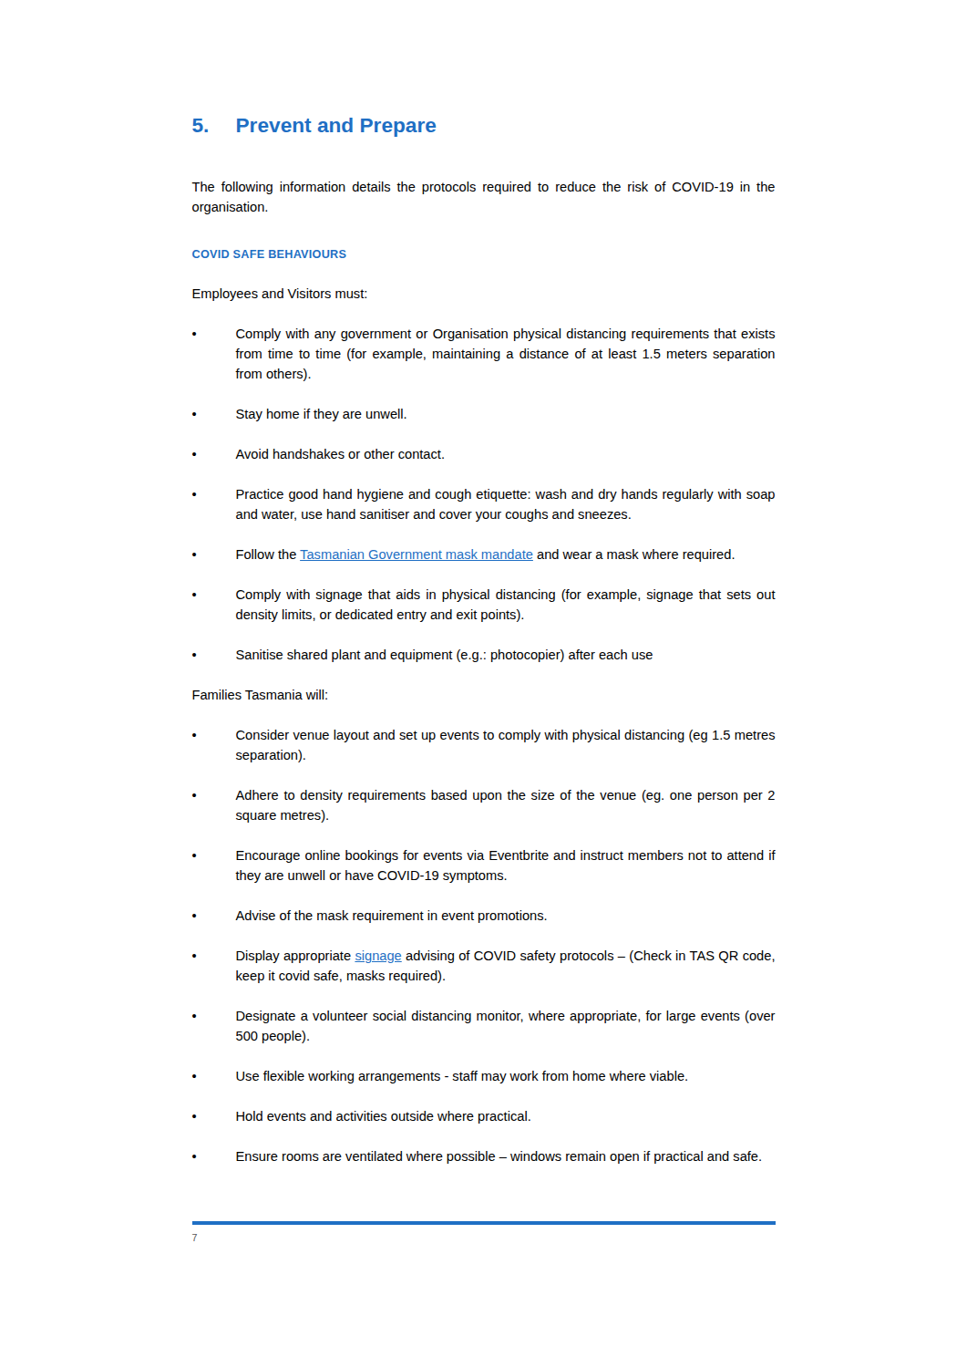5. Prevent and Prepare
The following information details the protocols required to reduce the risk of COVID-19 in the organisation.
COVID SAFE BEHAVIOURS
Employees and Visitors must:
Comply with any government or Organisation physical distancing requirements that exists from time to time (for example, maintaining a distance of at least 1.5 meters separation from others).
Stay home if they are unwell.
Avoid handshakes or other contact.
Practice good hand hygiene and cough etiquette: wash and dry hands regularly with soap and water, use hand sanitiser and cover your coughs and sneezes.
Follow the Tasmanian Government mask mandate and wear a mask where required.
Comply with signage that aids in physical distancing (for example, signage that sets out density limits, or dedicated entry and exit points).
Sanitise shared plant and equipment (e.g.: photocopier) after each use
Families Tasmania will:
Consider venue layout and set up events to comply with physical distancing (eg 1.5 metres separation).
Adhere to density requirements based upon the size of the venue (eg. one person per 2 square metres).
Encourage online bookings for events via Eventbrite and instruct members not to attend if they are unwell or have COVID-19 symptoms.
Advise of the mask requirement in event promotions.
Display appropriate signage advising of COVID safety protocols – (Check in TAS QR code, keep it covid safe, masks required).
Designate a volunteer social distancing monitor, where appropriate, for large events (over 500 people).
Use flexible working arrangements - staff may work from home where viable.
Hold events and activities outside where practical.
Ensure rooms are ventilated where possible – windows remain open if practical and safe.
7